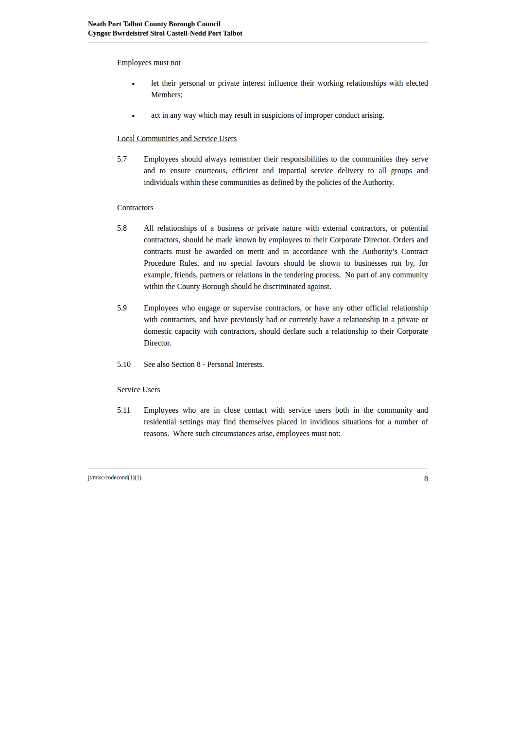Neath Port Talbot County Borough Council
Cyngor Bwrdeistref Sirol Castell-Nedd Port Talbot
Employees must not
let their personal or private interest influence their working relationships with elected Members;
act in any way which may result in suspicions of improper conduct arising.
Local Communities and Service Users
5.7
Employees should always remember their responsibilities to the communities they serve and to ensure courteous, efficient and impartial service delivery to all groups and individuals within these communities as defined by the policies of the Authority.
Contractors
5.8
All relationships of a business or private nature with external contractors, or potential contractors, should be made known by employees to their Corporate Director. Orders and contracts must be awarded on merit and in accordance with the Authority’s Contract Procedure Rules, and no special favours should be shown to businesses run by, for example, friends, partners or relations in the tendering process. No part of any community within the County Borough should be discriminated against.
5.9
Employees who engage or supervise contractors, or have any other official relationship with contractors, and have previously had or currently have a relationship in a private or domestic capacity with contractors, should declare such a relationship to their Corporate Director.
5.10
See also Section 8 - Personal Interests.
Service Users
5.11
Employees who are in close contact with service users both in the community and residential settings may find themselves placed in invidious situations for a number of reasons. Where such circumstances arise, employees must not:
jt/misc/codecond(1)(1) 8